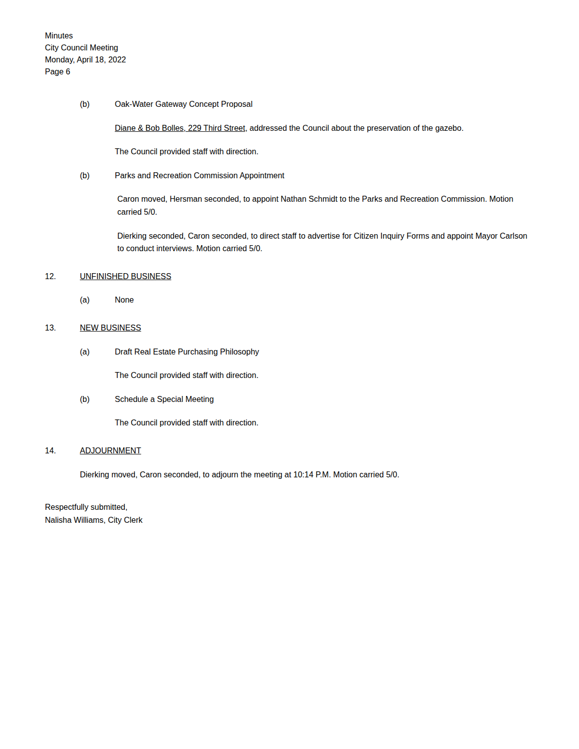Minutes
City Council Meeting
Monday, April 18, 2022
Page 6
(b)
Oak-Water Gateway Concept Proposal
Diane & Bob Bolles, 229 Third Street, addressed the Council about the preservation of the gazebo.
The Council provided staff with direction.
(b)
Parks and Recreation Commission Appointment
Caron moved, Hersman seconded, to appoint Nathan Schmidt to the Parks and Recreation Commission. Motion carried 5/0.
Dierking seconded, Caron seconded, to direct staff to advertise for Citizen Inquiry Forms and appoint Mayor Carlson to conduct interviews. Motion carried 5/0.
12.
UNFINISHED BUSINESS
(a)
None
13.
NEW BUSINESS
(a)
Draft Real Estate Purchasing Philosophy
The Council provided staff with direction.
(b)
Schedule a Special Meeting
The Council provided staff with direction.
14.
ADJOURNMENT
Dierking moved, Caron seconded, to adjourn the meeting at 10:14 P.M. Motion carried 5/0.
Respectfully submitted,
Nalisha Williams, City Clerk